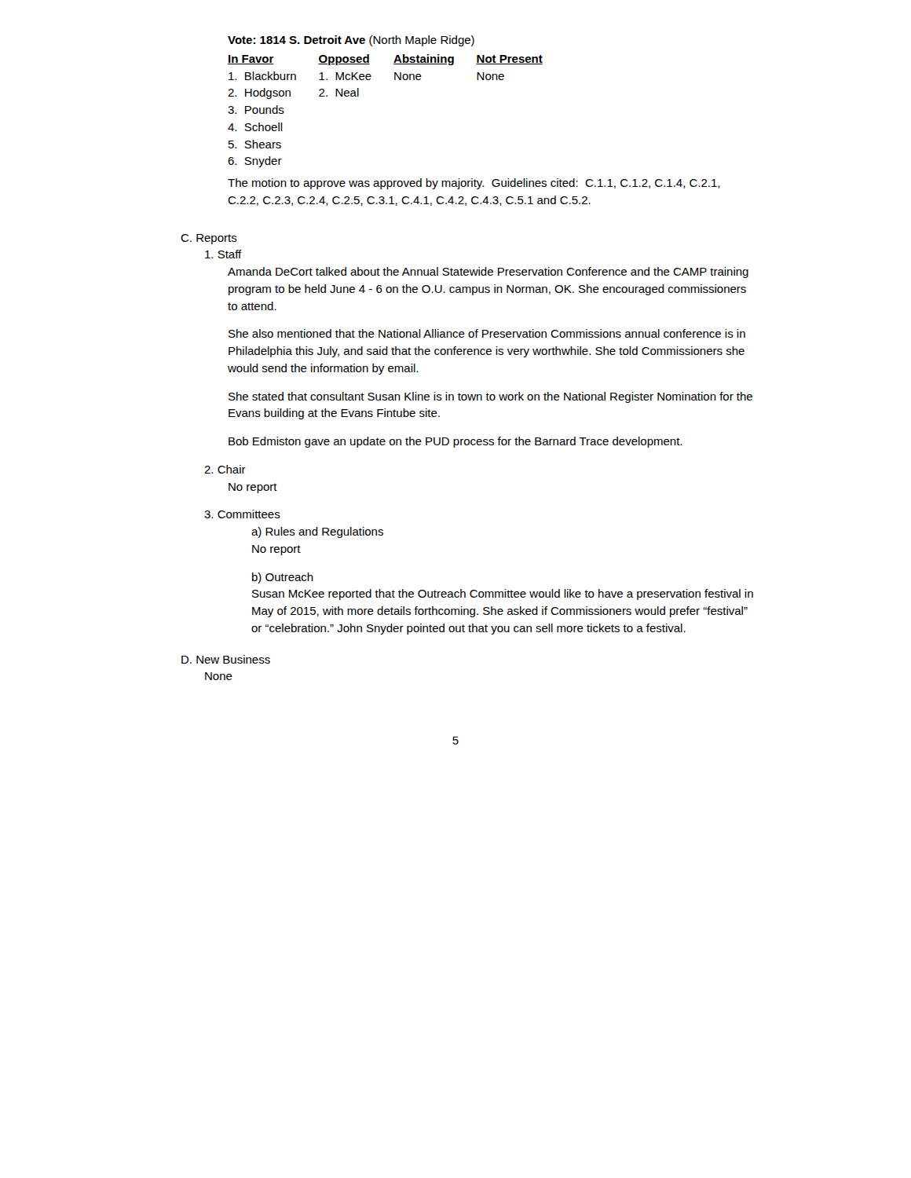Vote: 1814 S. Detroit Ave (North Maple Ridge)
| In Favor | Opposed | Abstaining | Not Present |
| --- | --- | --- | --- |
| 1. Blackburn | 1. McKee | None | None |
| 2. Hodgson | 2. Neal | | |
| 3. Pounds | | | |
| 4. Schoell | | | |
| 5. Shears | | | |
| 6. Snyder | | | |
The motion to approve was approved by majority. Guidelines cited: C.1.1, C.1.2, C.1.4, C.2.1, C.2.2, C.2.3, C.2.4, C.2.5, C.3.1, C.4.1, C.4.2, C.4.3, C.5.1 and C.5.2.
C. Reports
1. Staff
Amanda DeCort talked about the Annual Statewide Preservation Conference and the CAMP training program to be held June 4 - 6 on the O.U. campus in Norman, OK. She encouraged commissioners to attend.
She also mentioned that the National Alliance of Preservation Commissions annual conference is in Philadelphia this July, and said that the conference is very worthwhile. She told Commissioners she would send the information by email.
She stated that consultant Susan Kline is in town to work on the National Register Nomination for the Evans building at the Evans Fintube site.
Bob Edmiston gave an update on the PUD process for the Barnard Trace development.
2. Chair
No report
3. Committees
a) Rules and Regulations
No report
b) Outreach
Susan McKee reported that the Outreach Committee would like to have a preservation festival in May of 2015, with more details forthcoming. She asked if Commissioners would prefer “festival” or “celebration.” John Snyder pointed out that you can sell more tickets to a festival.
D. New Business
None
5